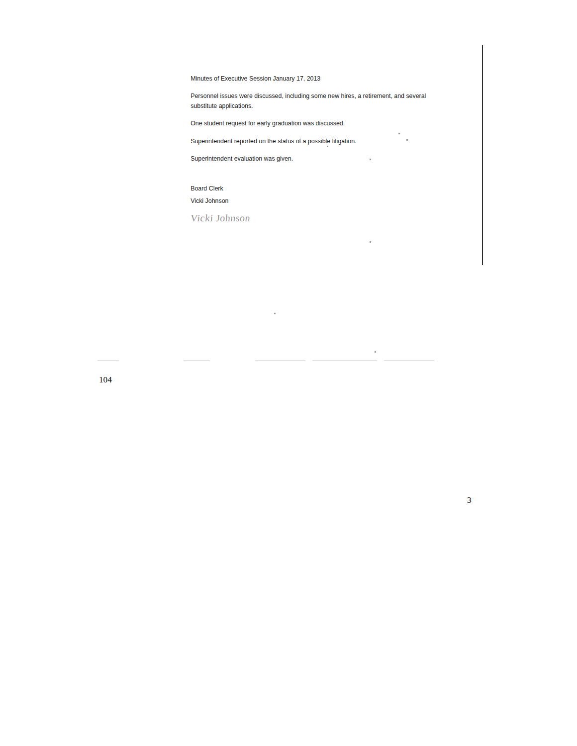Minutes of Executive Session January 17, 2013
Personnel issues were discussed, including some new hires, a retirement, and several substitute applications.
One student request for early graduation was discussed.
Superintendent reported on the status of a possible litigation.
Superintendent evaluation was given.
Board Clerk
Vicki Johnson
Vicki Johnson
104
3